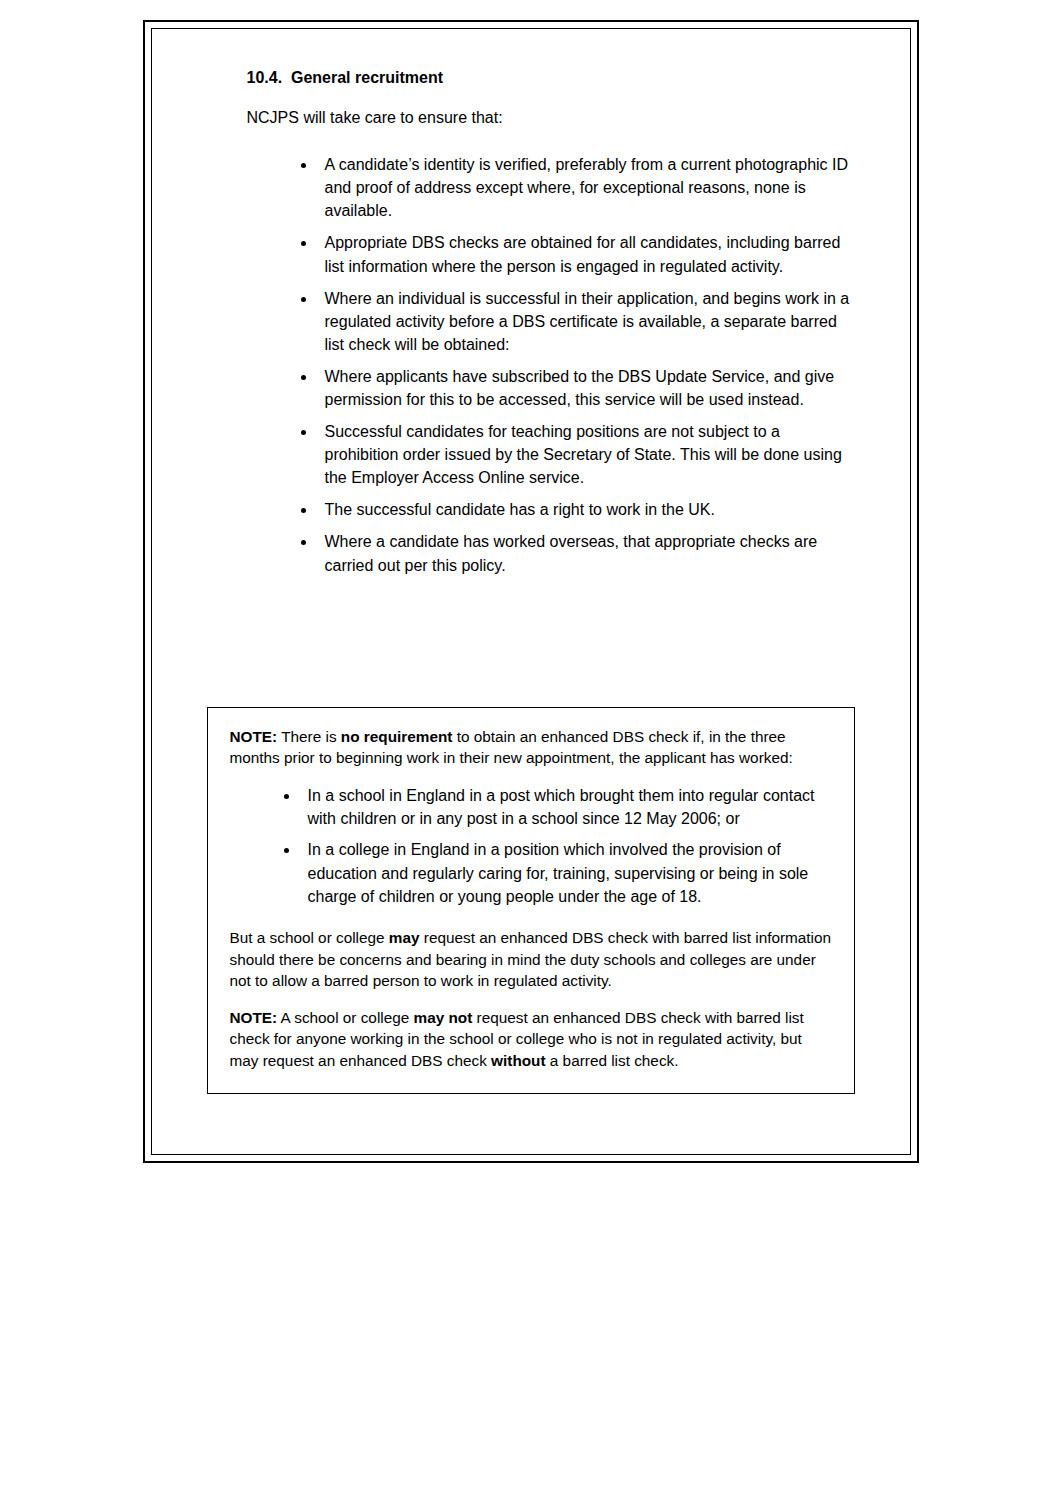10.4. General recruitment
NCJPS will take care to ensure that:
A candidate’s identity is verified, preferably from a current photographic ID and proof of address except where, for exceptional reasons, none is available.
Appropriate DBS checks are obtained for all candidates, including barred list information where the person is engaged in regulated activity.
Where an individual is successful in their application, and begins work in a regulated activity before a DBS certificate is available, a separate barred list check will be obtained:
Where applicants have subscribed to the DBS Update Service, and give permission for this to be accessed, this service will be used instead.
Successful candidates for teaching positions are not subject to a prohibition order issued by the Secretary of State. This will be done using the Employer Access Online service.
The successful candidate has a right to work in the UK.
Where a candidate has worked overseas, that appropriate checks are carried out per this policy.
NOTE: There is no requirement to obtain an enhanced DBS check if, in the three months prior to beginning work in their new appointment, the applicant has worked:
In a school in England in a post which brought them into regular contact with children or in any post in a school since 12 May 2006; or
In a college in England in a position which involved the provision of education and regularly caring for, training, supervising or being in sole charge of children or young people under the age of 18.
But a school or college may request an enhanced DBS check with barred list information should there be concerns and bearing in mind the duty schools and colleges are under not to allow a barred person to work in regulated activity.
NOTE: A school or college may not request an enhanced DBS check with barred list check for anyone working in the school or college who is not in regulated activity, but may request an enhanced DBS check without a barred list check.